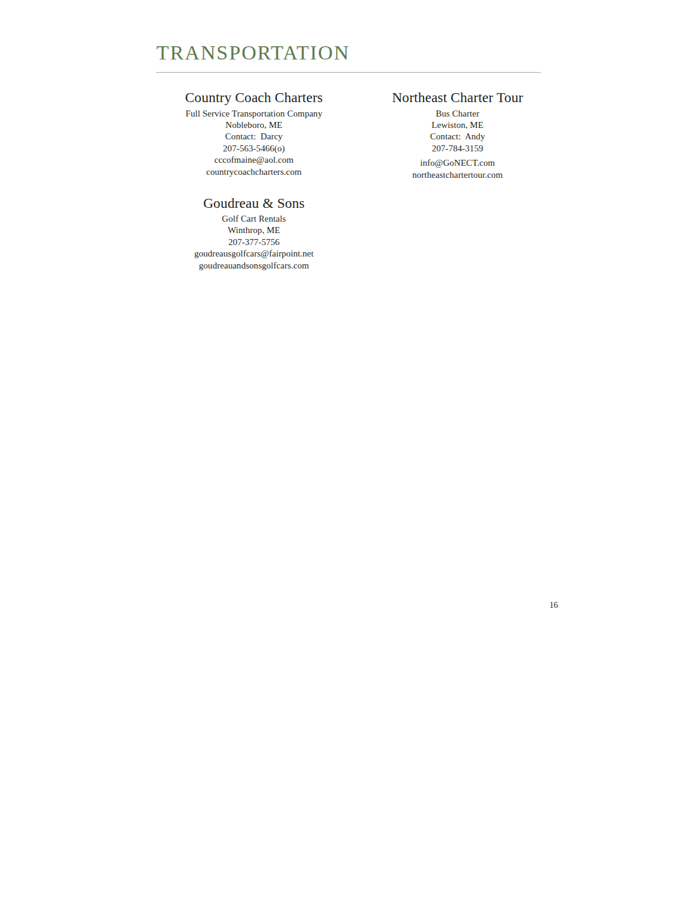Transportation
Country Coach Charters
Full Service Transportation Company
Nobleboro, ME
Contact: Darcy
207-563-5466(o)
cccofmaine@aol.com
countrycoachcharters.com
Goudreau & Sons
Golf Cart Rentals
Winthrop, ME
207-377-5756
goudreausgolfcars@fairpoint.net
goudreauandsonsgolfcars.com
Northeast Charter Tour
Bus Charter
Lewiston, ME
Contact: Andy
207-784-3159
info@GoNECT.com
northeastchartertour.com
16